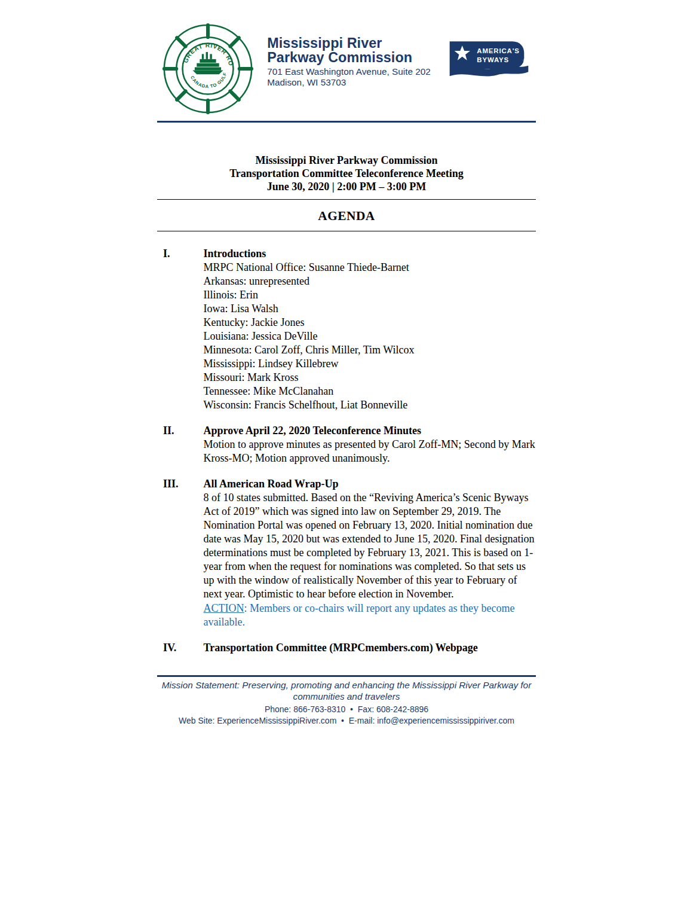GREAT RIVER ROAD CANADA TO GULF ®
Mississippi River Parkway Commission
701 East Washington Avenue, Suite 202
Madison, WI 53703
AMERICA'S BYWAYS ®
Mississippi River Parkway Commission
Transportation Committee Teleconference Meeting
June 30, 2020 | 2:00 PM – 3:00 PM
AGENDA
I.
Introductions
MRPC National Office: Susanne Thiede-Barnet
Arkansas: unrepresented
Illinois: Erin
Iowa: Lisa Walsh
Kentucky: Jackie Jones
Louisiana: Jessica DeVille
Minnesota: Carol Zoff, Chris Miller, Tim Wilcox
Mississippi: Lindsey Killebrew
Missouri: Mark Kross
Tennessee: Mike McClanahan
Wisconsin: Francis Schelfhout, Liat Bonneville
II.
Approve April 22, 2020 Teleconference Minutes
Motion to approve minutes as presented by Carol Zoff-MN; Second by Mark Kross-MO; Motion approved unanimously.
III.
All American Road Wrap-Up
8 of 10 states submitted. Based on the “Reviving America’s Scenic Byways Act of 2019” which was signed into law on September 29, 2019. The Nomination Portal was opened on February 13, 2020. Initial nomination due date was May 15, 2020 but was extended to June 15, 2020. Final designation determinations must be completed by February 13, 2021. This is based on 1-year from when the request for nominations was completed. So that sets us up with the window of realistically November of this year to February of next year. Optimistic to hear before election in November.
ACTION: Members or co-chairs will report any updates as they become available.
IV.
Transportation Committee (MRPCmembers.com) Webpage
Mission Statement: Preserving, promoting and enhancing the Mississippi River Parkway for communities and travelers
Phone: 866-763-8310 • Fax: 608-242-8896
Web Site: ExperienceMississippiRiver.com • E-mail: info@experiencemississippiriver.com